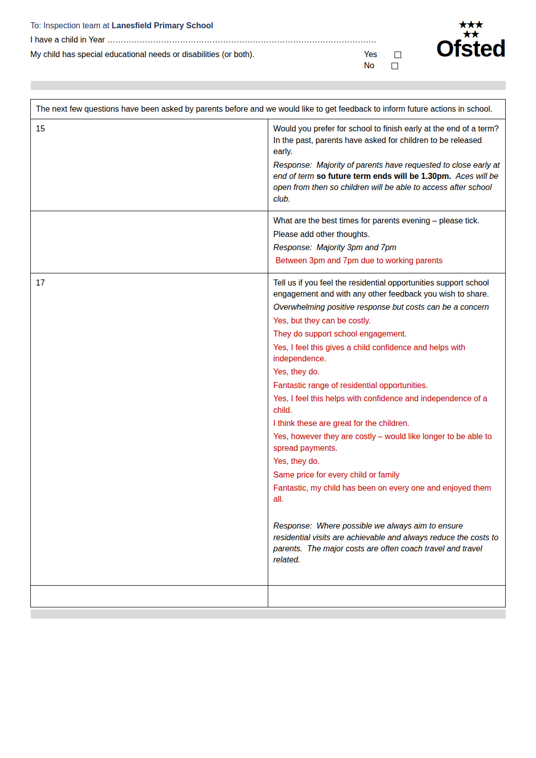To: Inspection team at Lanesfield Primary School
I have a child in Year ……………………………………………………………………………………….
My child has special educational needs or disabilities (or both). Yes
No
★★★
★★
Ofsted
| The next few questions have been asked by parents before and we would like to get feedback to inform future actions in school. |
| 15 | Would you prefer for school to finish early at the end of a term? In the past, parents have asked for children to be released early. Response: Majority of parents have requested to close early at end of term so future term ends will be 1.30pm. Aces will be open from then so children will be able to access after school club. |
| | What are the best times for parents evening – please tick. Please add other thoughts. Response: Majority 3pm and 7pm Between 3pm and 7pm due to working parents |
| 17 | Tell us if you feel the residential opportunities support school engagement and with any other feedback you wish to share. Overwhelming positive response but costs can be a concern Yes, but they can be costly. They do support school engagement. Yes, I feel this gives a child confidence and helps with independence. Yes, they do. Fantastic range of residential opportunities. Yes, I feel this helps with confidence and independence of a child. I think these are great for the children. Yes, however they are costly – would like longer to be able to spread payments. Yes, they do. Same price for every child or family Fantastic, my child has been on every one and enjoyed them all. Response: Where possible we always aim to ensure residential visits are achievable and always reduce the costs to parents. The major costs are often coach travel and travel related. |